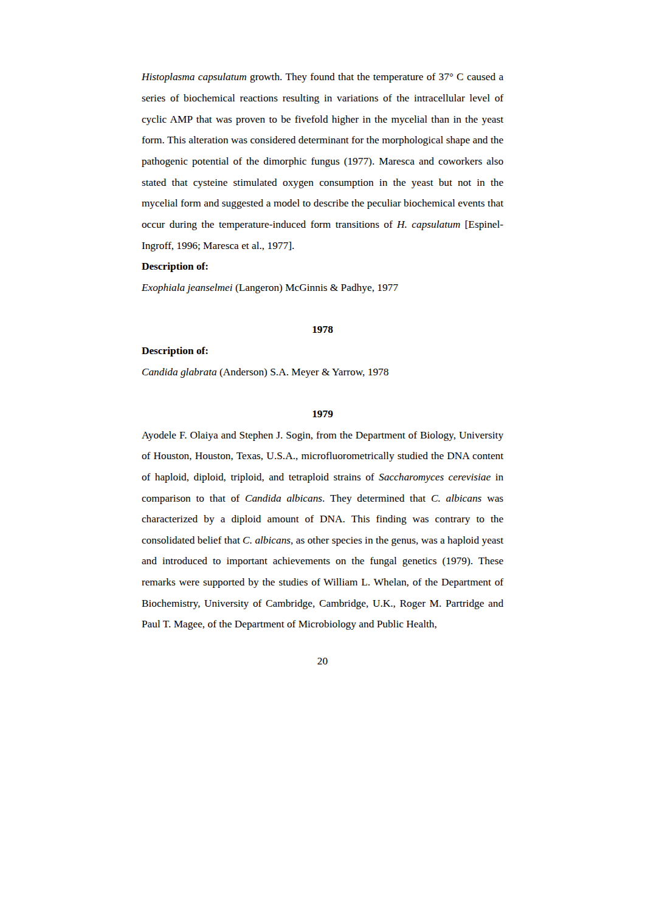Histoplasma capsulatum growth. They found that the temperature of 37° C caused a series of biochemical reactions resulting in variations of the intracellular level of cyclic AMP that was proven to be fivefold higher in the mycelial than in the yeast form. This alteration was considered determinant for the morphological shape and the pathogenic potential of the dimorphic fungus (1977). Maresca and coworkers also stated that cysteine stimulated oxygen consumption in the yeast but not in the mycelial form and suggested a model to describe the peculiar biochemical events that occur during the temperature-induced form transitions of H. capsulatum [Espinel-Ingroff, 1996; Maresca et al., 1977].
Description of:
Exophiala jeanselmei (Langeron) McGinnis & Padhye, 1977
1978
Description of:
Candida glabrata (Anderson) S.A. Meyer & Yarrow, 1978
1979
Ayodele F. Olaiya and Stephen J. Sogin, from the Department of Biology, University of Houston, Houston, Texas, U.S.A., microfluorometrically studied the DNA content of haploid, diploid, triploid, and tetraploid strains of Saccharomyces cerevisiae in comparison to that of Candida albicans. They determined that C. albicans was characterized by a diploid amount of DNA. This finding was contrary to the consolidated belief that C. albicans, as other species in the genus, was a haploid yeast and introduced to important achievements on the fungal genetics (1979). These remarks were supported by the studies of William L. Whelan, of the Department of Biochemistry, University of Cambridge, Cambridge, U.K., Roger M. Partridge and Paul T. Magee, of the Department of Microbiology and Public Health,
20